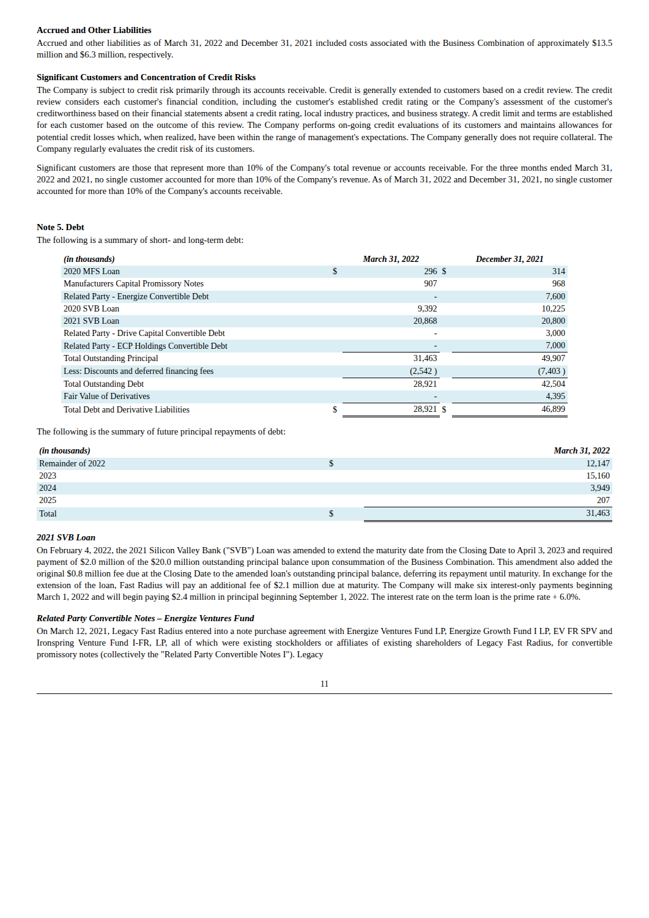Accrued and Other Liabilities
Accrued and other liabilities as of March 31, 2022 and December 31, 2021 included costs associated with the Business Combination of approximately $13.5 million and $6.3 million, respectively.
Significant Customers and Concentration of Credit Risks
The Company is subject to credit risk primarily through its accounts receivable. Credit is generally extended to customers based on a credit review. The credit review considers each customer's financial condition, including the customer's established credit rating or the Company's assessment of the customer's creditworthiness based on their financial statements absent a credit rating, local industry practices, and business strategy. A credit limit and terms are established for each customer based on the outcome of this review. The Company performs on-going credit evaluations of its customers and maintains allowances for potential credit losses which, when realized, have been within the range of management's expectations. The Company generally does not require collateral. The Company regularly evaluates the credit risk of its customers.
Significant customers are those that represent more than 10% of the Company's total revenue or accounts receivable. For the three months ended March 31, 2022 and 2021, no single customer accounted for more than 10% of the Company's revenue. As of March 31, 2022 and December 31, 2021, no single customer accounted for more than 10% of the Company's accounts receivable.
Note 5. Debt
The following is a summary of short- and long-term debt:
| (in thousands) | | March 31, 2022 | | December 31, 2021 |
| 2020 MFS Loan | $ | 296 | $ | 314 |
| Manufacturers Capital Promissory Notes | | 907 | | 968 |
| Related Party - Energize Convertible Debt | | - | | 7,600 |
| 2020 SVB Loan | | 9,392 | | 10,225 |
| 2021 SVB Loan | | 20,868 | | 20,800 |
| Related Party - Drive Capital Convertible Debt | | - | | 3,000 |
| Related Party - ECP Holdings Convertible Debt | | - | | 7,000 |
| Total Outstanding Principal | | 31,463 | | 49,907 |
| Less: Discounts and deferred financing fees | | (2,542 ) | | (7,403 ) |
| Total Outstanding Debt | | 28,921 | | 42,504 |
| Fair Value of Derivatives | | - | | 4,395 |
| Total Debt and Derivative Liabilities | $ | 28,921 | $ | 46,899 |
The following is the summary of future principal repayments of debt:
| (in thousands) | | March 31, 2022 |
| Remainder of 2022 | $ | 12,147 |
| 2023 | | 15,160 |
| 2024 | | 3,949 |
| 2025 | | 207 |
| Total | $ | 31,463 |
2021 SVB Loan
On February 4, 2022, the 2021 Silicon Valley Bank ("SVB") Loan was amended to extend the maturity date from the Closing Date to April 3, 2023 and required payment of $2.0 million of the $20.0 million outstanding principal balance upon consummation of the Business Combination. This amendment also added the original $0.8 million fee due at the Closing Date to the amended loan's outstanding principal balance, deferring its repayment until maturity. In exchange for the extension of the loan, Fast Radius will pay an additional fee of $2.1 million due at maturity. The Company will make six interest-only payments beginning March 1, 2022 and will begin paying $2.4 million in principal beginning September 1, 2022. The interest rate on the term loan is the prime rate + 6.0%.
Related Party Convertible Notes – Energize Ventures Fund
On March 12, 2021, Legacy Fast Radius entered into a note purchase agreement with Energize Ventures Fund LP, Energize Growth Fund I LP, EV FR SPV and Ironspring Venture Fund I-FR, LP, all of which were existing stockholders or affiliates of existing shareholders of Legacy Fast Radius, for convertible promissory notes (collectively the "Related Party Convertible Notes I"). Legacy
11